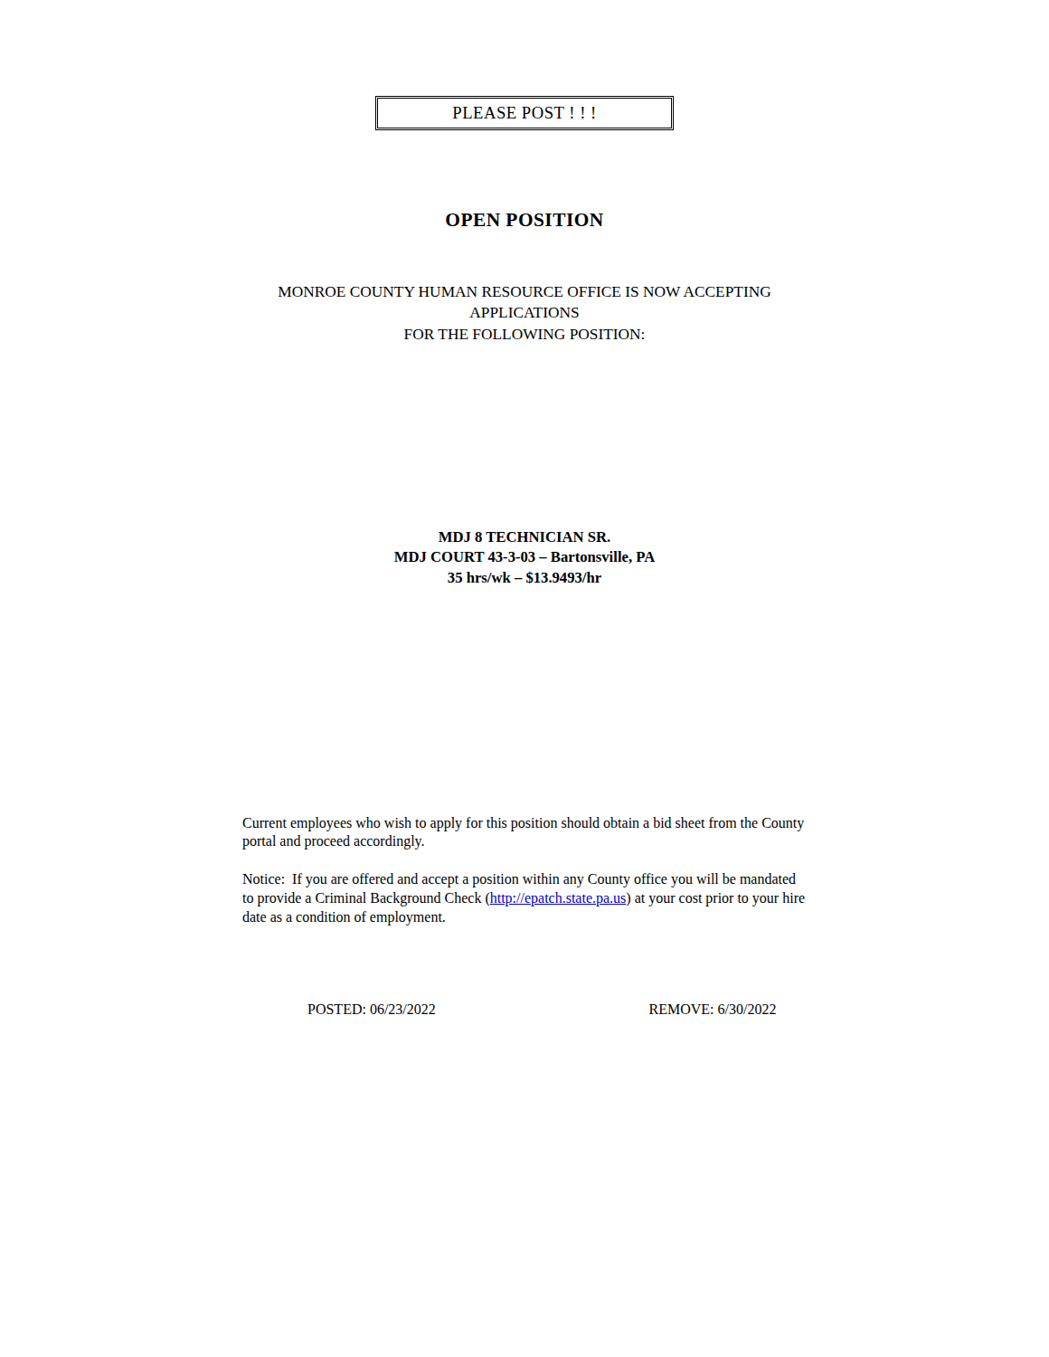PLEASE POST ! ! !
OPEN POSITION
MONROE COUNTY HUMAN RESOURCE OFFICE IS NOW ACCEPTING APPLICATIONS
FOR THE FOLLOWING POSITION:
MDJ 8 TECHNICIAN SR.
MDJ COURT 43-3-03 – Bartonsville, PA
35 hrs/wk – $13.9493/hr
Current employees who wish to apply for this position should obtain a bid sheet from the County portal and proceed accordingly.
Notice: If you are offered and accept a position within any County office you will be mandated to provide a Criminal Background Check (http://epatch.state.pa.us) at your cost prior to your hire date as a condition of employment.
POSTED: 06/23/2022 REMOVE: 6/30/2022